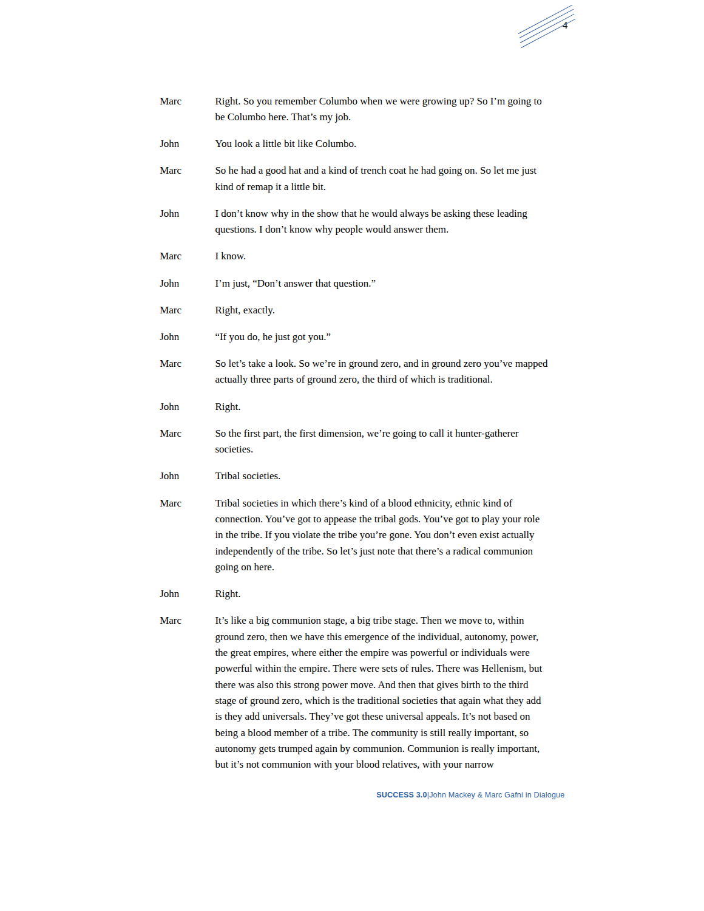4
Marc
Right. So you remember Columbo when we were growing up? So I’m going to be Columbo here. That’s my job.
John
You look a little bit like Columbo.
Marc
So he had a good hat and a kind of trench coat he had going on. So let me just kind of remap it a little bit.
John
I don’t know why in the show that he would always be asking these leading questions. I don’t know why people would answer them.
Marc
I know.
John
I’m just, “Don’t answer that question.”
Marc
Right, exactly.
John
“If you do, he just got you.”
Marc
So let’s take a look. So we’re in ground zero, and in ground zero you’ve mapped actually three parts of ground zero, the third of which is traditional.
John
Right.
Marc
So the first part, the first dimension, we’re going to call it hunter-gatherer societies.
John
Tribal societies.
Marc
Tribal societies in which there’s kind of a blood ethnicity, ethnic kind of connection. You’ve got to appease the tribal gods. You’ve got to play your role in the tribe. If you violate the tribe you’re gone. You don’t even exist actually independently of the tribe. So let’s just note that there’s a radical communion going on here.
John
Right.
Marc
It’s like a big communion stage, a big tribe stage. Then we move to, within ground zero, then we have this emergence of the individual, autonomy, power, the great empires, where either the empire was powerful or individuals were powerful within the empire. There were sets of rules. There was Hellenism, but there was also this strong power move. And then that gives birth to the third stage of ground zero, which is the traditional societies that again what they add is they add universals. They’ve got these universal appeals. It’s not based on being a blood member of a tribe. The community is still really important, so autonomy gets trumped again by communion. Communion is really important, but it’s not communion with your blood relatives, with your narrow
SUCCESS 3.0|John Mackey & Marc Gafni in Dialogue